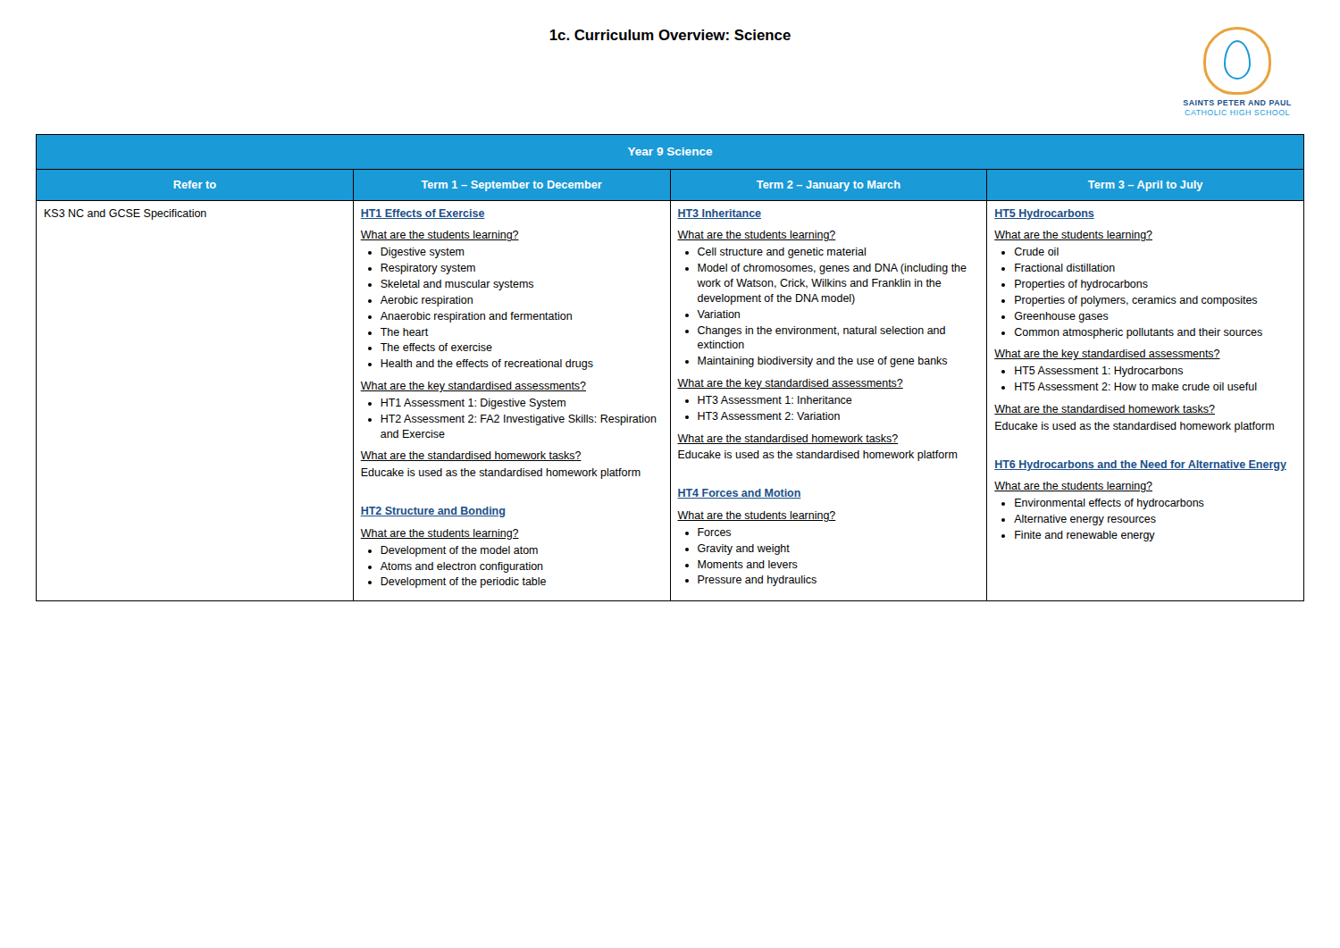1c. Curriculum Overview: Science
SAINTS PETER AND PAUL
CATHOLIC HIGH SCHOOL
| Year 9 Science |
| Refer to | Term 1 – September to December | Term 2 – January to March | Term 3 – April to July |
| KS3 NC and GCSE Specification | HT1 Effects of Exercise What are the students learning? Digestive system Respiratory system Skeletal and muscular systems Aerobic respiration Anaerobic respiration and fermentation The heart The effects of exercise Health and the effects of recreational drugs What are the key standardised assessments? HT1 Assessment 1: Digestive System HT2 Assessment 2: FA2 Investigative Skills: Respiration and Exercise What are the standardised homework tasks? Educake is used as the standardised homework platform HT2 Structure and Bonding What are the students learning? Development of the model atom Atoms and electron configuration Development of the periodic table | HT3 Inheritance What are the students learning? Cell structure and genetic material Model of chromosomes, genes and DNA (including the work of Watson, Crick, Wilkins and Franklin in the development of the DNA model) Variation Changes in the environment, natural selection and extinction Maintaining biodiversity and the use of gene banks What are the key standardised assessments? HT3 Assessment 1: Inheritance HT3 Assessment 2: Variation What are the standardised homework tasks? Educake is used as the standardised homework platform HT4 Forces and Motion What are the students learning? Forces Gravity and weight Moments and levers Pressure and hydraulics | HT5 Hydrocarbons What are the students learning? Crude oil Fractional distillation Properties of hydrocarbons Properties of polymers, ceramics and composites Greenhouse gases Common atmospheric pollutants and their sources What are the key standardised assessments? HT5 Assessment 1: Hydrocarbons HT5 Assessment 2: How to make crude oil useful What are the standardised homework tasks? Educake is used as the standardised homework platform HT6 Hydrocarbons and the Need for Alternative Energy What are the students learning? Environmental effects of hydrocarbons Alternative energy resources Finite and renewable energy |